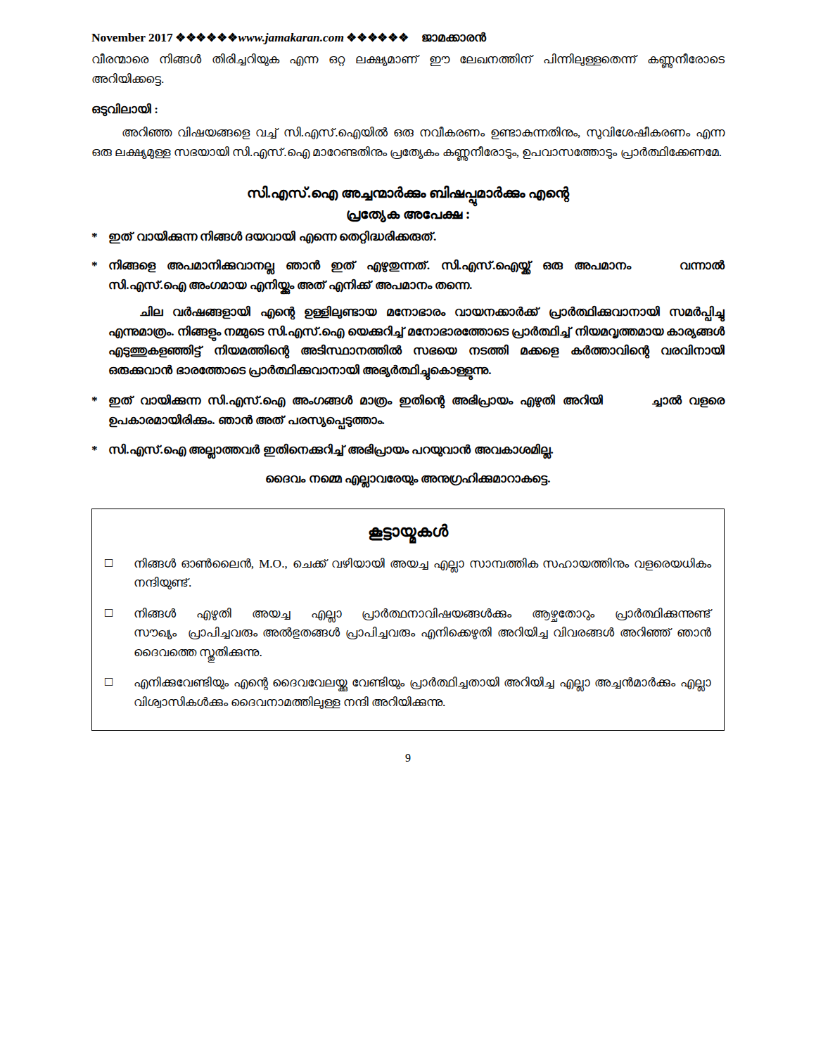November 2017 ❖❖❖❖❖❖www.jamakaran.com ❖❖❖❖❖❖ ജാമക്കാരൻ
വീരന്മാരെ നിങ്ങൾ തിരിച്ചറിയുക എന്ന ഒറ്റ ലക്ഷ്യമാണ് ഈ ലേഖനത്തിന് പിന്നിലുള്ളതെന്ന് കണ്ണുനീരോടെ അറിയിക്കട്ടെ.
ഒടുവിലായി :
അറിഞ്ഞ വിഷയങ്ങളെ വച്ച് സി.എസ്.ഐയിൽ ഒരു നവീകരണം ഉണ്ടാകുന്നതിനും, സുവിശേഷീകരണം എന്ന ഒരു ലക്ഷ്യമുള്ള സഭയായി സി.എസ്.ഐ മാറേണ്ടതിനും പ്രത്യേകം കണ്ണുനീരോടും, ഉപവാസത്തോടും പ്രാർത്ഥിക്കേണമേ.
സി.എസ്.ഐ അച്ചന്മാർക്കും ബിഷപ്പുമാർക്കും എന്റെ പ്രത്യേക അപേക്ഷ :
ഇത് വായിക്കുന്ന നിങ്ങൾ ദയവായി എന്നെ തെറ്റിദ്ധരിക്കരുത്.
നിങ്ങളെ അപമാനിക്കുവാനല്ല ഞാൻ ഇത് എഴുതുന്നത്. സി.എസ്.ഐയ്ക്ക് ഒരു അപമാനം വന്നാൽ സി.എസ്.ഐ അംഗമായ എനിയ്ക്കും അത് എനിക്ക് അപമാനം തന്നെ.
ചില വർഷങ്ങളായി എന്റെ ഉള്ളിലുണ്ടായ മനോഭാരം വായനക്കാർക്ക് പ്രാർത്ഥിക്കുവാനായി സമർപ്പിച്ചു എന്നുമാത്രം. നിങ്ങളും നമ്മുടെ സി.എസ്.ഐ യെക്കുറിച്ച് മനോഭാരത്തോടെ പ്രാർത്ഥിച്ച് നിയമവൃത്തമായ കാര്യങ്ങൾ എടുത്തുകളഞ്ഞിട്ട് നിയമത്തിന്റെ അടിസ്ഥാനത്തിൽ സഭയെ നടത്തി മക്കളെ കർത്താവിന്റെ വരവിനായി ഒരുക്കുവാൻ ഭാരത്തോടെ പ്രാർത്ഥിക്കുവാനായി അഭ്യർത്ഥിച്ചുകൊള്ളുന്നു.
ഇത് വായിക്കുന്ന സി.എസ്.ഐ അംഗങ്ങൾ മാത്രം ഇതിന്റെ അഭിപ്രായം എഴുതി അറിയി ച്ചാൽ വളരെ ഉപകാരമായിരിക്കും. ഞാൻ അത് പരസ്യപ്പെടുത്താം.
സി.എസ്.ഐ അല്ലാത്തവർ ഇതിനെക്കുറിച്ച് അഭിപ്രായം പറയുവാൻ അവകാശമില്ല.
ദൈവം നമ്മെ എല്ലാവരേയും അനുഗ്രഹിക്കുമാറാകട്ടെ.
കൂട്ടായ്മകൾ
| □ | നിങ്ങൾ ഓൺലൈൻ, M.O., ചെക്ക് വഴിയായി അയച്ച എല്ലാ സാമ്പത്തിക സഹായത്തിനും വളരെയധികം നന്ദിയുണ്ട്. |
| □ | നിങ്ങൾ എഴുതി അയച്ച എല്ലാ പ്രാർത്ഥനാവിഷയങ്ങൾക്കും ആഴ്ചതോറും പ്രാർത്ഥിക്കുന്നുണ്ട് സൗഖ്യം പ്രാപിച്ചവരും അൽഭുതങ്ങൾ പ്രാപിച്ചവരും എനിക്കെഴുതി അറിയിച്ച വിവരങ്ങൾ അറിഞ്ഞ് ഞാൻ ദൈവത്തെ സ്തുതിക്കുന്നു. |
| □ | എനിക്കുവേണ്ടിയും എന്റെ ദൈവവേലയ്ക്കു വേണ്ടിയും പ്രാർത്ഥിച്ചതായി അറിയിച്ച എല്ലാ അച്ചൻമാർക്കും എല്ലാ വിശ്വാസികൾക്കും ദൈവനാമത്തിലുള്ള നന്ദി അറിയിക്കുന്നു. |
9